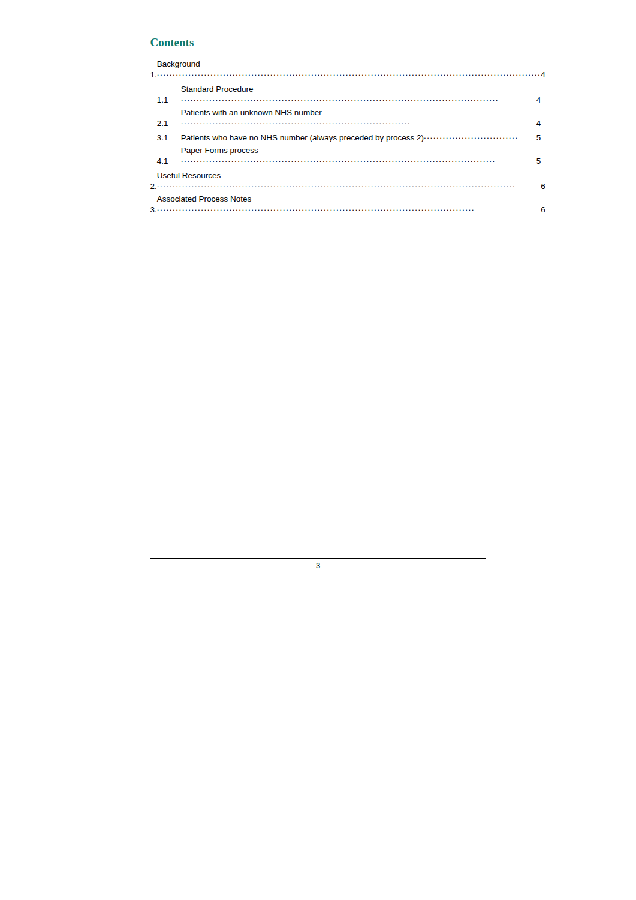Contents
| 1. | Background .......................................................................................................................... | 4 |
| | / 1.1 / Standard Procedure ..................................................................................................... / 4 / / 2.1 / Patients with an unknown NHS number ......................................................................... / 4 / / 3.1 / Patients who have no NHS number (always preceded by process 2) .............................. / 5 / / 4.1 / Paper Forms process .................................................................................................... / 5 / | |
| 2. | Useful Resources .................................................................................................................. | 6 |
| 3. | Associated Process Notes ..................................................................................................... | 6 |
3